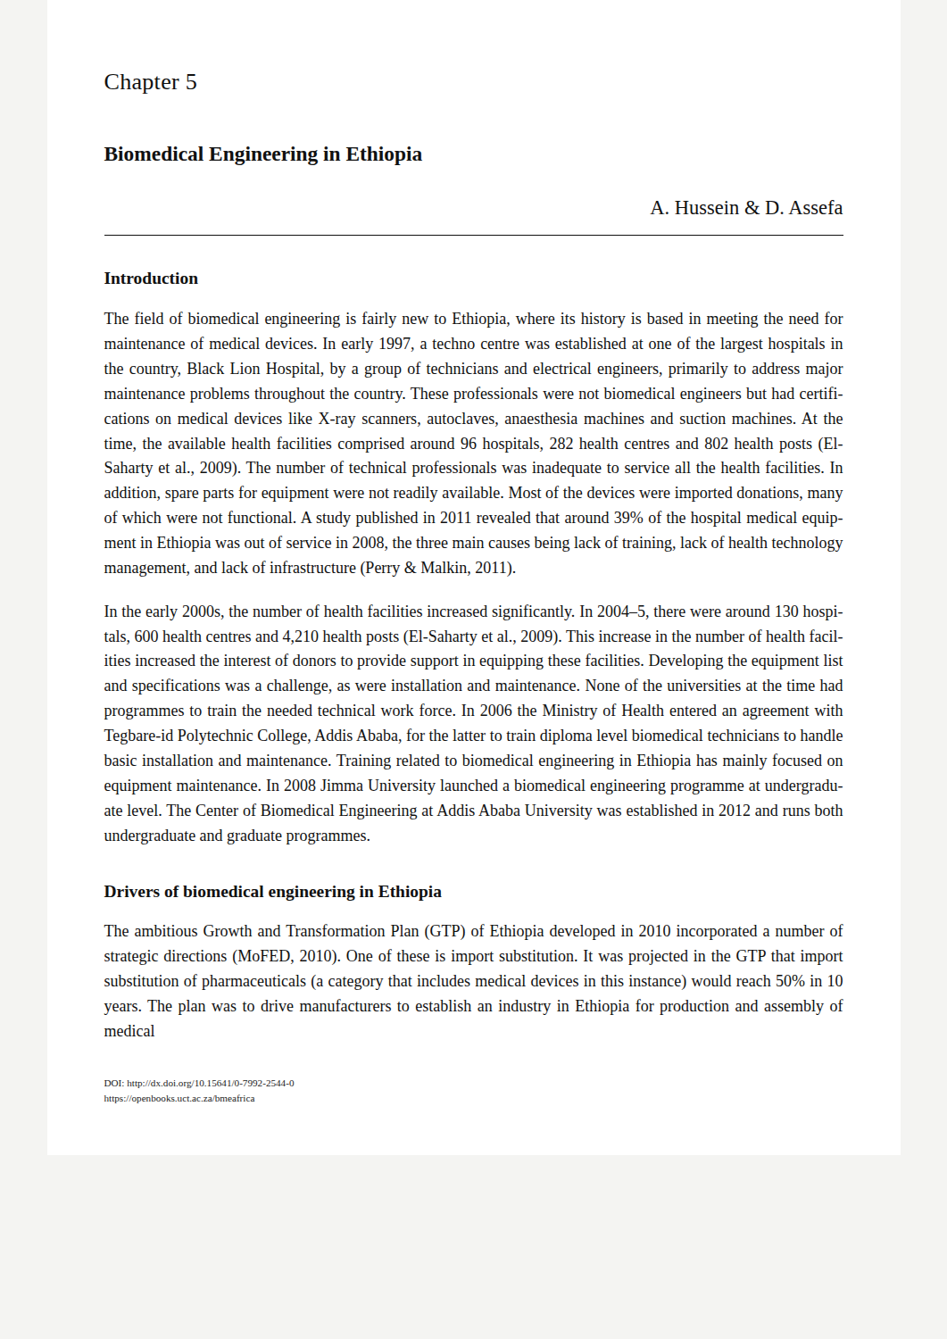Chapter 5
Biomedical Engineering in Ethiopia
A. Hussein & D. Assefa
Introduction
The field of biomedical engineering is fairly new to Ethiopia, where its history is based in meeting the need for maintenance of medical devices. In early 1997, a techno centre was established at one of the largest hospitals in the country, Black Lion Hospital, by a group of technicians and electrical engineers, primarily to address major maintenance problems throughout the country. These professionals were not biomedical engineers but had certifications on medical devices like X-ray scanners, autoclaves, anaesthesia machines and suction machines. At the time, the available health facilities comprised around 96 hospitals, 282 health centres and 802 health posts (El-Saharty et al., 2009). The number of technical professionals was inadequate to service all the health facilities. In addition, spare parts for equipment were not readily available. Most of the devices were imported donations, many of which were not functional. A study published in 2011 revealed that around 39% of the hospital medical equipment in Ethiopia was out of service in 2008, the three main causes being lack of training, lack of health technology management, and lack of infrastructure (Perry & Malkin, 2011).
In the early 2000s, the number of health facilities increased significantly. In 2004–5, there were around 130 hospitals, 600 health centres and 4,210 health posts (El-Saharty et al., 2009). This increase in the number of health facilities increased the interest of donors to provide support in equipping these facilities. Developing the equipment list and specifications was a challenge, as were installation and maintenance. None of the universities at the time had programmes to train the needed technical work force. In 2006 the Ministry of Health entered an agreement with Tegbare-id Polytechnic College, Addis Ababa, for the latter to train diploma level biomedical technicians to handle basic installation and maintenance. Training related to biomedical engineering in Ethiopia has mainly focused on equipment maintenance. In 2008 Jimma University launched a biomedical engineering programme at undergraduate level. The Center of Biomedical Engineering at Addis Ababa University was established in 2012 and runs both undergraduate and graduate programmes.
Drivers of biomedical engineering in Ethiopia
The ambitious Growth and Transformation Plan (GTP) of Ethiopia developed in 2010 incorporated a number of strategic directions (MoFED, 2010). One of these is import substitution. It was projected in the GTP that import substitution of pharmaceuticals (a category that includes medical devices in this instance) would reach 50% in 10 years. The plan was to drive manufacturers to establish an industry in Ethiopia for production and assembly of medical
DOI: http://dx.doi.org/10.15641/0-7992-2544-0
https://openbooks.uct.ac.za/bmeafrica